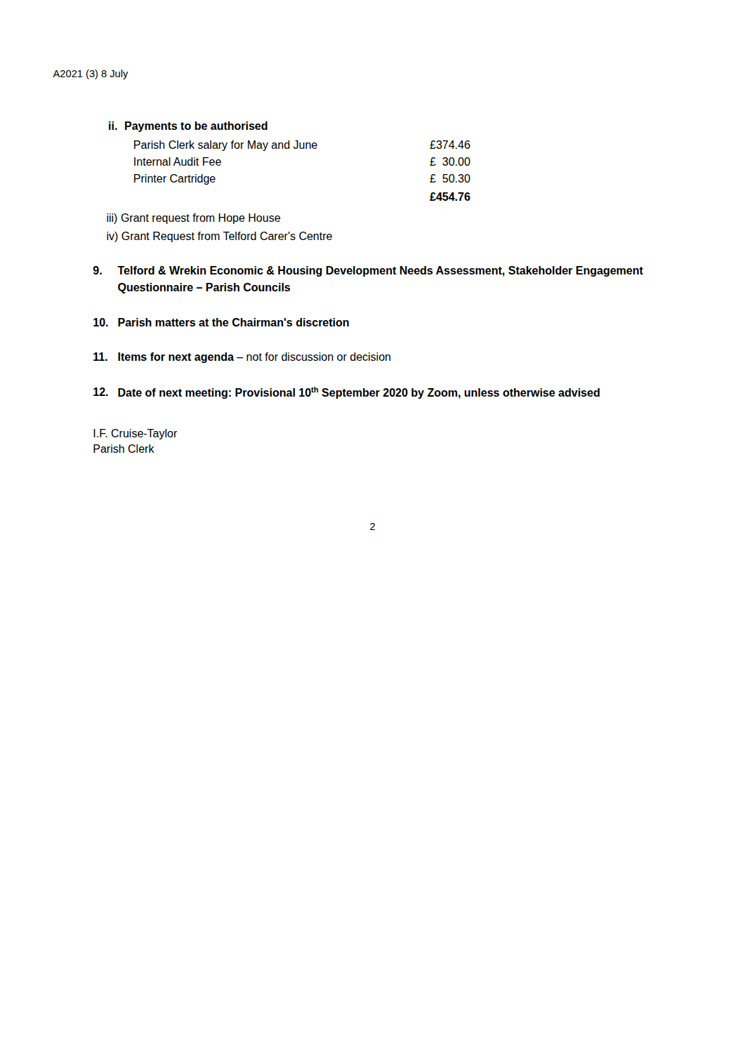A2021 (3) 8 July
ii.
Payments to be authorised
| Parish Clerk salary for May and June | £374.46 |
| Internal Audit Fee | £ 30.00 |
| Printer Cartridge | £ 50.30 |
| | £454.76 |
iii) Grant request from Hope House
iv) Grant Request from Telford Carer's Centre
9.
Telford & Wrekin Economic & Housing Development Needs Assessment, Stakeholder Engagement Questionnaire – Parish Councils
10.
Parish matters at the Chairman's discretion
11.
Items for next agenda – not for discussion or decision
12.
Date of next meeting: Provisional 10th September 2020 by Zoom, unless otherwise advised
I.F. Cruise-Taylor
Parish Clerk
2